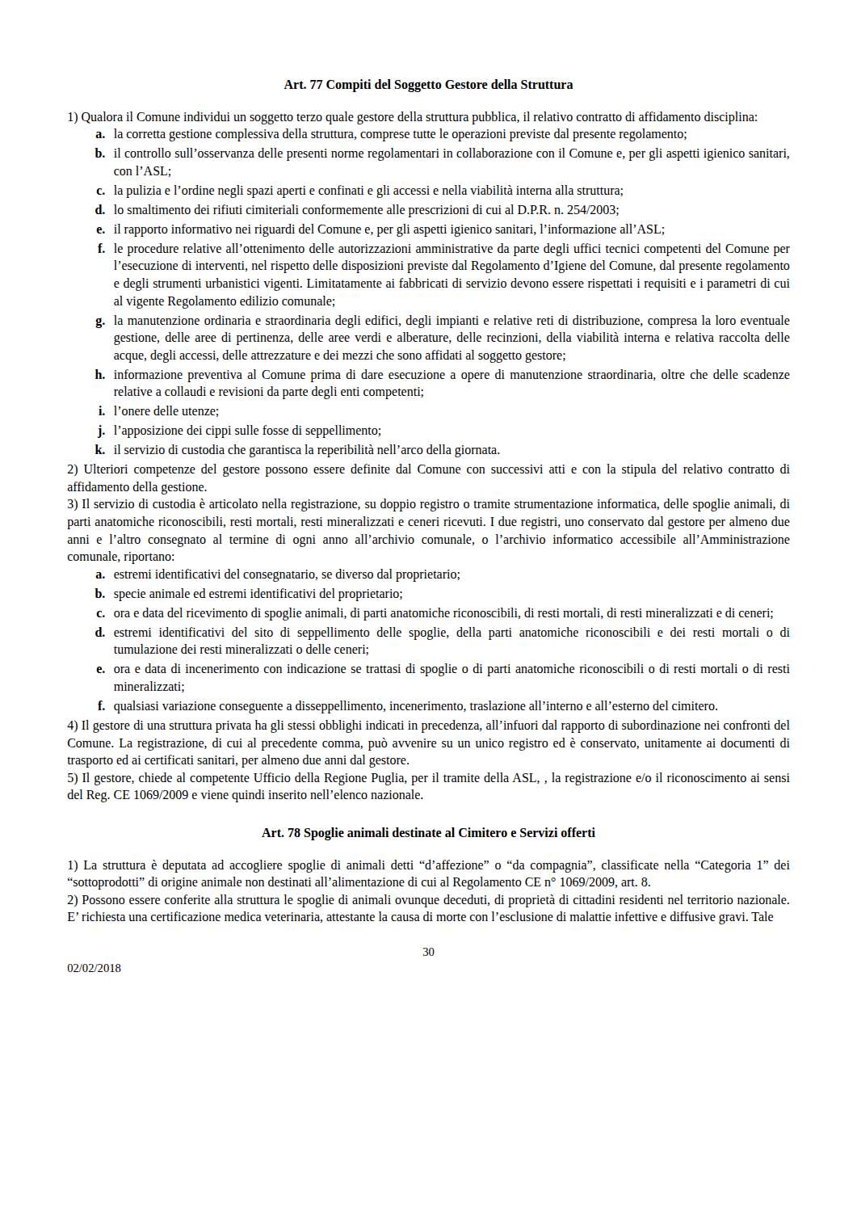Art. 77 Compiti del Soggetto Gestore della Struttura
1) Qualora il Comune individui un soggetto terzo quale gestore della struttura pubblica, il relativo contratto di affidamento disciplina:
la corretta gestione complessiva della struttura, comprese tutte le operazioni previste dal presente regolamento;
il controllo sull’osservanza delle presenti norme regolamentari in collaborazione con il Comune e, per gli aspetti igienico sanitari, con l’ASL;
la pulizia e l’ordine negli spazi aperti e confinati e gli accessi e nella viabilità interna alla struttura;
lo smaltimento dei rifiuti cimiteriali conformemente alle prescrizioni di cui al D.P.R. n. 254/2003;
il rapporto informativo nei riguardi del Comune e, per gli aspetti igienico sanitari, l’informazione all’ASL;
le procedure relative all’ottenimento delle autorizzazioni amministrative da parte degli uffici tecnici competenti del Comune per l’esecuzione di interventi, nel rispetto delle disposizioni previste dal Regolamento d’Igiene del Comune, dal presente regolamento e degli strumenti urbanistici vigenti. Limitatamente ai fabbricati di servizio devono essere rispettati i requisiti e i parametri di cui al vigente Regolamento edilizio comunale;
la manutenzione ordinaria e straordinaria degli edifici, degli impianti e relative reti di distribuzione, compresa la loro eventuale gestione, delle aree di pertinenza, delle aree verdi e alberature, delle recinzioni, della viabilità interna e relativa raccolta delle acque, degli accessi, delle attrezzature e dei mezzi che sono affidati al soggetto gestore;
informazione preventiva al Comune prima di dare esecuzione a opere di manutenzione straordinaria, oltre che delle scadenze relative a collaudi e revisioni da parte degli enti competenti;
l’onere delle utenze;
l’apposizione dei cippi sulle fosse di seppellimento;
il servizio di custodia che garantisca la reperibilità nell’arco della giornata.
2) Ulteriori competenze del gestore possono essere definite dal Comune con successivi atti e con la stipula del relativo contratto di affidamento della gestione.
3) Il servizio di custodia è articolato nella registrazione, su doppio registro o tramite strumentazione informatica, delle spoglie animali, di parti anatomiche riconoscibili, resti mortali, resti mineralizzati e ceneri ricevuti. I due registri, uno conservato dal gestore per almeno due anni e l’altro consegnato al termine di ogni anno all’archivio comunale, o l’archivio informatico accessibile all’Amministrazione comunale, riportano:
estremi identificativi del consegnatario, se diverso dal proprietario;
specie animale ed estremi identificativi del proprietario;
ora e data del ricevimento di spoglie animali, di parti anatomiche riconoscibili, di resti mortali, di resti mineralizzati e di ceneri;
estremi identificativi del sito di seppellimento delle spoglie, della parti anatomiche riconoscibili e dei resti mortali o di tumulazione dei resti mineralizzati o delle ceneri;
ora e data di incenerimento con indicazione se trattasi di spoglie o di parti anatomiche riconoscibili o di resti mortali o di resti mineralizzati;
qualsiasi variazione conseguente a disseppellimento, incenerimento, traslazione all’interno e all’esterno del cimitero.
4) Il gestore di una struttura privata ha gli stessi obblighi indicati in precedenza, all’infuori dal rapporto di subordinazione nei confronti del Comune. La registrazione, di cui al precedente comma, può avvenire su un unico registro ed è conservato, unitamente ai documenti di trasporto ed ai certificati sanitari, per almeno due anni dal gestore.
5) Il gestore, chiede al competente Ufficio della Regione Puglia, per il tramite della ASL, , la registrazione e/o il riconoscimento ai sensi del Reg. CE 1069/2009 e viene quindi inserito nell’elenco nazionale.
Art. 78 Spoglie animali destinate al Cimitero e Servizi offerti
1) La struttura è deputata ad accogliere spoglie di animali detti “d’affezione” o “da compagnia”, classificate nella “Categoria 1” dei “sottoprodotti” di origine animale non destinati all’alimentazione di cui al Regolamento CE n° 1069/2009, art. 8.
2) Possono essere conferite alla struttura le spoglie di animali ovunque deceduti, di proprietà di cittadini residenti nel territorio nazionale. E’ richiesta una certificazione medica veterinaria, attestante la causa di morte con l’esclusione di malattie infettive e diffusive gravi. Tale
30
02/02/2018